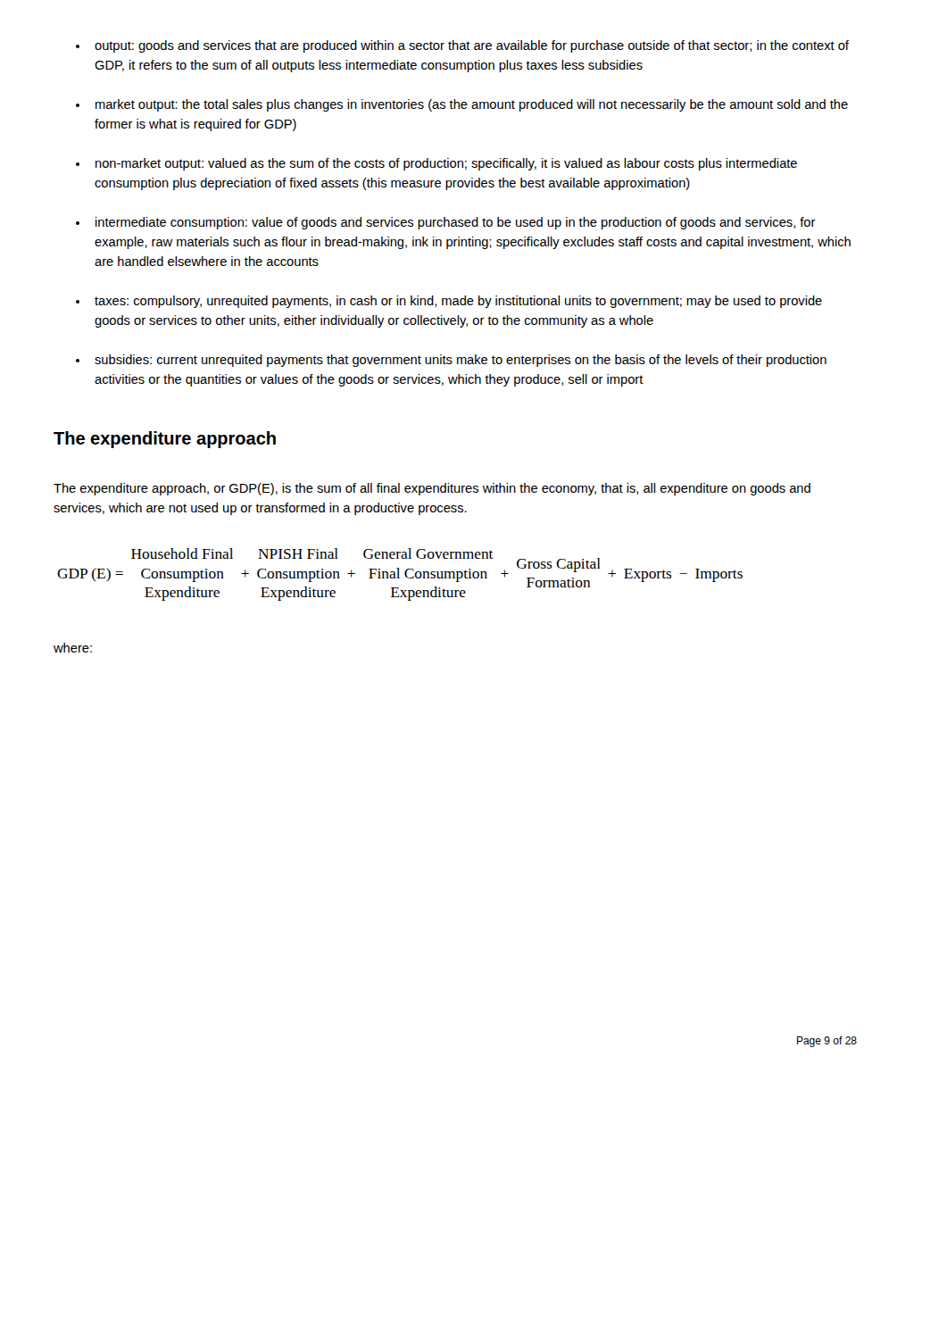output: goods and services that are produced within a sector that are available for purchase outside of that sector; in the context of GDP, it refers to the sum of all outputs less intermediate consumption plus taxes less subsidies
market output: the total sales plus changes in inventories (as the amount produced will not necessarily be the amount sold and the former is what is required for GDP)
non-market output: valued as the sum of the costs of production; specifically, it is valued as labour costs plus intermediate consumption plus depreciation of fixed assets (this measure provides the best available approximation)
intermediate consumption: value of goods and services purchased to be used up in the production of goods and services, for example, raw materials such as flour in bread-making, ink in printing; specifically excludes staff costs and capital investment, which are handled elsewhere in the accounts
taxes: compulsory, unrequited payments, in cash or in kind, made by institutional units to government; may be used to provide goods or services to other units, either individually or collectively, or to the community as a whole
subsidies: current unrequited payments that government units make to enterprises on the basis of the levels of their production activities or the quantities or values of the goods or services, which they produce, sell or import
The expenditure approach
The expenditure approach, or GDP(E), is the sum of all final expenditures within the economy, that is, all expenditure on goods and services, which are not used up or transformed in a productive process.
| GDP (E) = | Household Final Consumption Expenditure | + | NPISH Final Consumption Expenditure | + | General Government Final Consumption Expenditure | + | Gross Capital Formation | + | Exports | − | Imports |
where:
Page 9 of 28